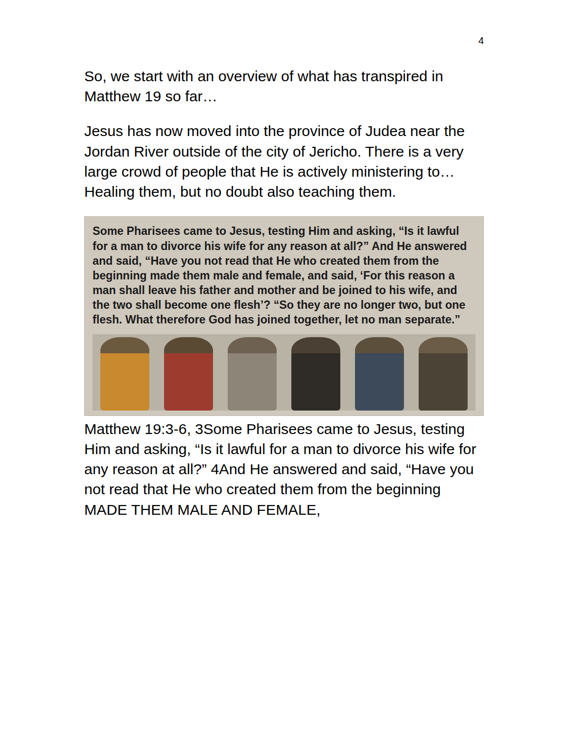4
So, we start with an overview of what has transpired in Matthew 19 so far…
Jesus has now moved into the province of Judea near the Jordan River outside of the city of Jericho. There is a very large crowd of people that He is actively ministering to… Healing them, but no doubt also teaching them.
Some Pharisees came to Jesus, testing Him and asking, “Is it lawful for a man to divorce his wife for any reason at all?” And He answered and said, “Have you not read that He who created them from the beginning made them male and female, and said, ‘For this reason a man shall leave his father and mother and be joined to his wife, and the two shall become one flesh’? “So they are no longer two, but one flesh. What therefore God has joined together, let no man separate.”
Matthew 19:3-6, 3Some Pharisees came to Jesus, testing Him and asking, “Is it lawful for a man to divorce his wife for any reason at all?” 4And He answered and said, “Have you not read that He who created them from the beginning made them male and female,